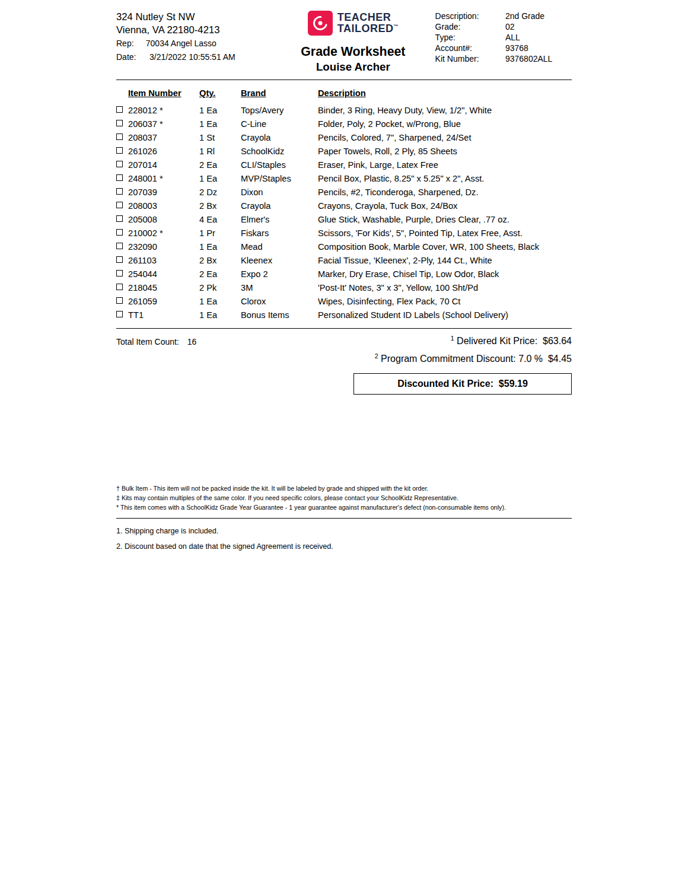324 Nutley St NW
Vienna, VA 22180-4213
Rep: 70034 Angel Lasso
Date: 3/21/2022 10:55:51 AM
TEACHER
TAILORED™
Grade Worksheet
Louise Archer
| Description: | 2nd Grade |
| Grade: | 02 |
| Type: | ALL |
| Account#: | 93768 |
| Kit Number: | 9376802ALL |
| | Item Number | Qty. | Brand | Description |
| --- | --- | --- | --- | --- |
| | 228012 * | 1 Ea | Tops/Avery | Binder, 3 Ring, Heavy Duty, View, 1/2", White |
| | 206037 * | 1 Ea | C-Line | Folder, Poly, 2 Pocket, w/Prong, Blue |
| | 208037 | 1 St | Crayola | Pencils, Colored, 7", Sharpened, 24/Set |
| | 261026 | 1 Rl | SchoolKidz | Paper Towels, Roll, 2 Ply, 85 Sheets |
| | 207014 | 2 Ea | CLI/Staples | Eraser, Pink, Large, Latex Free |
| | 248001 * | 1 Ea | MVP/Staples | Pencil Box, Plastic, 8.25" x 5.25" x 2", Asst. |
| | 207039 | 2 Dz | Dixon | Pencils, #2, Ticonderoga, Sharpened, Dz. |
| | 208003 | 2 Bx | Crayola | Crayons, Crayola, Tuck Box, 24/Box |
| | 205008 | 4 Ea | Elmer's | Glue Stick, Washable, Purple, Dries Clear, .77 oz. |
| | 210002 * | 1 Pr | Fiskars | Scissors, 'For Kids', 5", Pointed Tip, Latex Free, Asst. |
| | 232090 | 1 Ea | Mead | Composition Book, Marble Cover, WR, 100 Sheets, Black |
| | 261103 | 2 Bx | Kleenex | Facial Tissue, 'Kleenex', 2-Ply, 144 Ct., White |
| | 254044 | 2 Ea | Expo 2 | Marker, Dry Erase, Chisel Tip, Low Odor, Black |
| | 218045 | 2 Pk | 3M | 'Post-It' Notes, 3" x 3", Yellow, 100 Sht/Pd |
| | 261059 | 1 Ea | Clorox | Wipes, Disinfecting, Flex Pack, 70 Ct |
| | TT1 | 1 Ea | Bonus Items | Personalized Student ID Labels (School Delivery) |
Total Item Count:16
1 Delivered Kit Price: $63.64
2 Program Commitment Discount: 7.0 % $4.45
Discounted Kit Price: $59.19
† Bulk Item - This item will not be packed inside the kit. It will be labeled by grade and shipped with the kit order.
‡ Kits may contain multiples of the same color. If you need specific colors, please contact your SchoolKidz Representative.
* This item comes with a SchoolKidz Grade Year Guarantee - 1 year guarantee against manufacturer's defect (non-consumable items only).
1. Shipping charge is included.
2. Discount based on date that the signed Agreement is received.